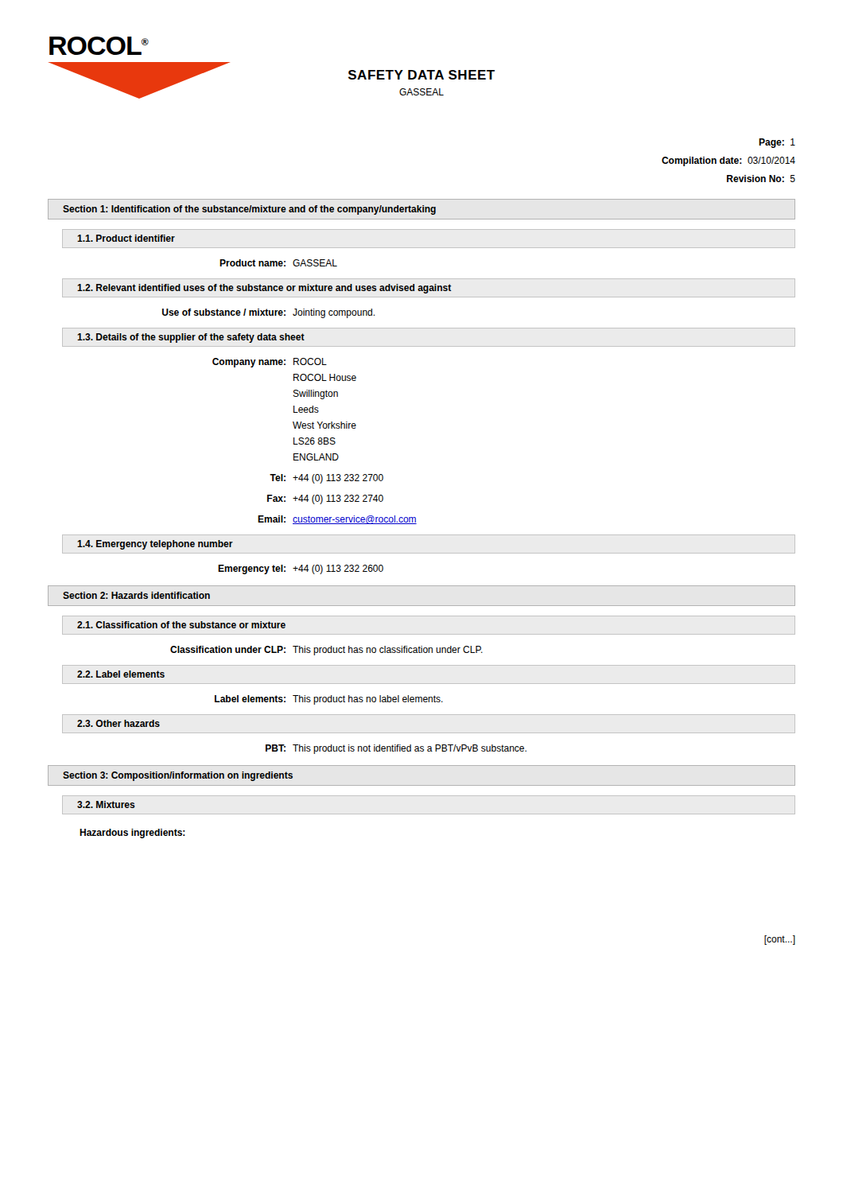ROCOL®
SAFETY DATA SHEET
GASSEAL
Page: 1
Compilation date: 03/10/2014
Revision No: 5
Section 1: Identification of the substance/mixture and of the company/undertaking
1.1. Product identifier
Product name:
GASSEAL
1.2. Relevant identified uses of the substance or mixture and uses advised against
Use of substance / mixture:
Jointing compound.
1.3. Details of the supplier of the safety data sheet
Company name:
ROCOL
ROCOL House
Swillington
Leeds
West Yorkshire
LS26 8BS
ENGLAND
Tel:
+44 (0) 113 232 2700
Fax:
+44 (0) 113 232 2740
Email:
customer-service@rocol.com
1.4. Emergency telephone number
Emergency tel:
+44 (0) 113 232 2600
Section 2: Hazards identification
2.1. Classification of the substance or mixture
Classification under CLP:
This product has no classification under CLP.
2.2. Label elements
Label elements:
This product has no label elements.
2.3. Other hazards
PBT:
This product is not identified as a PBT/vPvB substance.
Section 3: Composition/information on ingredients
3.2. Mixtures
Hazardous ingredients:
[cont...]